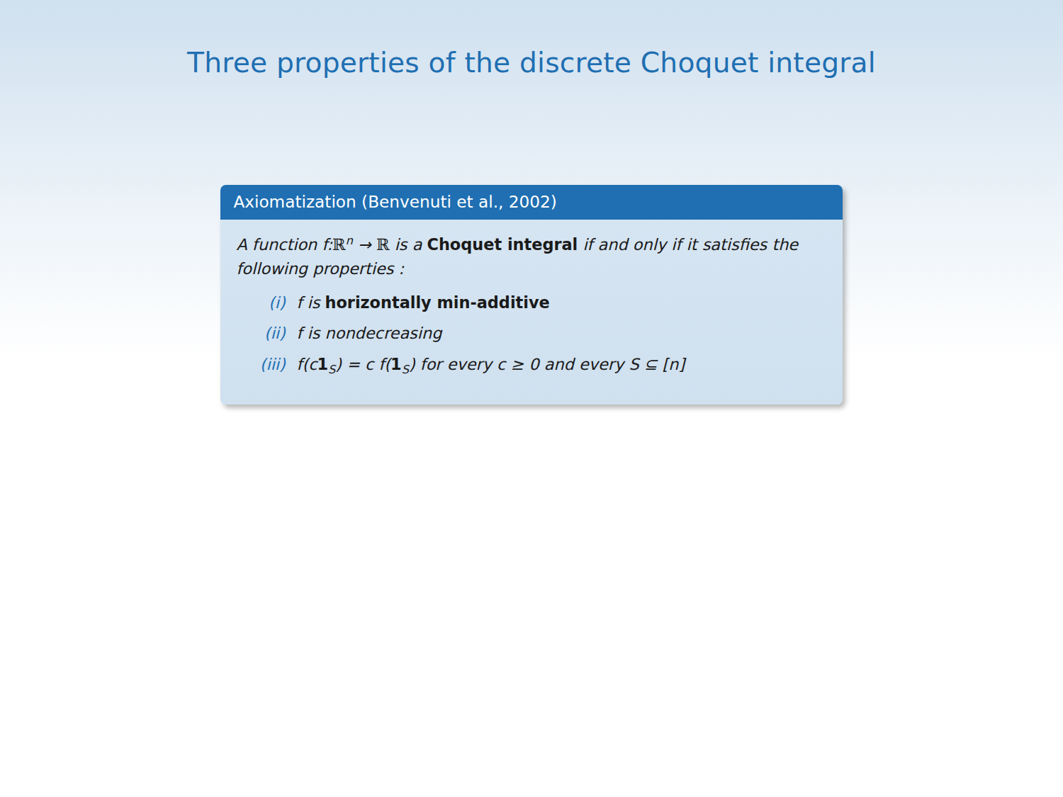Three properties of the discrete Choquet integral
Axiomatization (Benvenuti et al., 2002)
A function f:ℝn → ℝ is a Choquet integral if and only if it satisfies the following properties :
(i) f is horizontally min-additive
(ii) f is nondecreasing
(iii) f(c 1S) = c f(1S) for every c ≥ 0 and every S ⊆ [n]